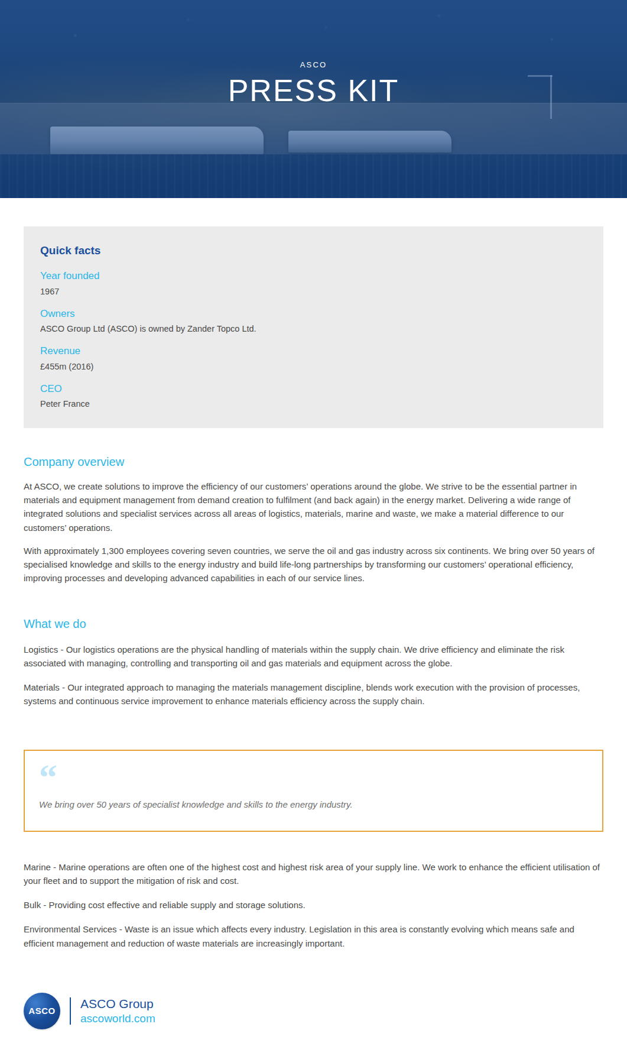ASCO
Press Kit
Quick facts
Year founded
1967
Owners
ASCO Group Ltd (ASCO) is owned by Zander Topco Ltd.
Revenue
£455m (2016)
CEO
Peter France
Company overview
At ASCO, we create solutions to improve the efficiency of our customers’ operations around the globe. We strive to be the essential partner in materials and equipment management from demand creation to fulfilment (and back again) in the energy market. Delivering a wide range of integrated solutions and specialist services across all areas of logistics, materials, marine and waste, we make a material difference to our customers’ operations.
With approximately 1,300 employees covering seven countries, we serve the oil and gas industry across six continents. We bring over 50 years of specialised knowledge and skills to the energy industry and build life-long partnerships by transforming our customers’ operational efficiency, improving processes and developing advanced capabilities in each of our service lines.
What we do
Logistics - Our logistics operations are the physical handling of materials within the supply chain. We drive efficiency and eliminate the risk associated with managing, controlling and transporting oil and gas materials and equipment across the globe.
Materials - Our integrated approach to managing the materials management discipline, blends work execution with the provision of processes, systems and continuous service improvement to enhance materials efficiency across the supply chain.
“
We bring over 50 years of specialist knowledge and skills to the energy industry.
Marine - Marine operations are often one of the highest cost and highest risk area of your supply line. We work to enhance the efficient utilisation of your fleet and to support the mitigation of risk and cost.
Bulk - Providing cost effective and reliable supply and storage solutions.
Environmental Services - Waste is an issue which affects every industry. Legislation in this area is constantly evolving which means safe and efficient management and reduction of waste materials are increasingly important.
ASCO
ASCO Group
ascoworld.com